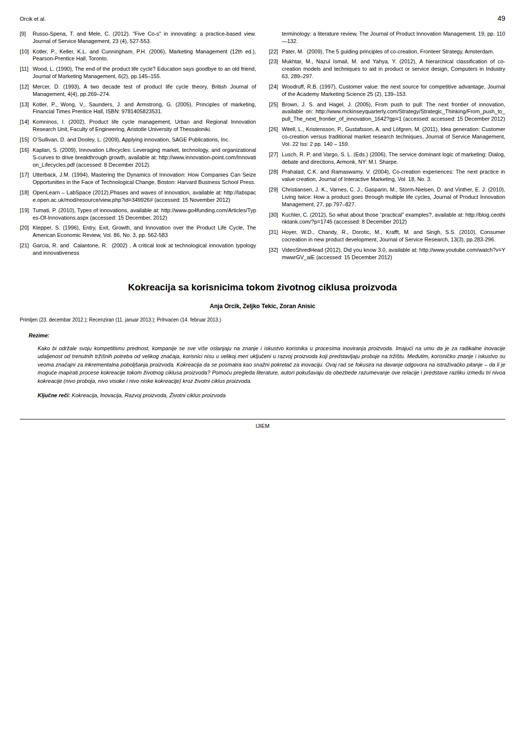Orcik et al.
49
[9] Russo-Spena, T. and Mele, C. (2012). "Five Co-s" in innovating: a practice-based view. Journal of Service Management, 23 (4), 527-553.
[10] Kotler, P., Keller, K.L. and Cunningham, P.H. (2006), Marketing Management (12th ed.), Pearson-Prentice Hall, Toronto.
[11] Wood, L. (1990), The end of the product life cycle? Education says goodbye to an old friend, Journal of Marketing Management, 6(2), pp.145–155.
[12] Mercer, D. (1993), A two decade test of product life cycle theory, British Journal of Management, 4(4), pp.269–274.
[13] Kotler, P., Wong, V., Saunders, J. and Armstrong, G. (2005), Principles of marketing, Financial Times Prentice Hall, ISBN: 9781405823531.
[14] Komninos, I. (2002), Product life cycle management, Urban and Regional Innovation Research Unit, Faculty of Engineering, Aristotle University of Thessaloniki.
[15] O’Sullivan, D. and Dooley, L. (2009), Applying innovation, SAGE Publications, Inc.
[16] Kaplan, S. (2009), Innovation Lifecycles: Leveraging market, technology, and organizational S-curves to drive breakthrough growth, available at: http://www.innovation-point.com/Innovation_Lifecycles.pdf (accessed: 8 December 2012).
[17] Utterback, J.M. (1994), Mastering the Dynamics of Innovation: How Companies Can Seize Opportunities in the Face of Technological Change, Boston: Harvard Business School Press.
[18] OpenLearn – LabSpace (2012),Phases and waves of innovation, available at: http://labspace.open.ac.uk/mod/resource/view.php?id=349926# (accessed: 15 November 2012)
[19] Tumati, P. (2010), Types of innovations, available at: http://www.go4funding.com/Articles/Types-Of-Innovations.aspx (accessed: 15 December, 2012)
[20] Klepper, S. (1996), Entry, Exit, Growth, and Innovation over the Product Life Cycle, The American Economic Review, Vol. 86, No. 3, pp. 562-583
[21] Garcia, R. and Calantone, R. (2002) , A critical look at technological innovation typology and innovativeness
terminology: a literature review, The Journal of Product Innovation Management, 19, pp. 110—132.
[22] Pater, M. (2009), The 5 guiding principles of co-creation, Fronteer Strategy, Amsterdam.
[23] Mukhtar, M., Nazul Ismail, M. and Yahya, Y. (2012), A hierarchical classification of co-creation models and techniques to aid in product or service design, Computers in Industry 63, 289–297.
[24] Woodruff, R.B. (1997), Customer value: the next source for competitive advantage, Journal of the Academy Marketing Science 25 (2), 139–153.
[25] Brown, J. S. and Hagel, J. (2005), From push to pull: The next frontier of innovation, available on: http://www.mckinseyquarterly.com/Strategy/Strategic_Thinking/From_push_to_pull_The_next_frontier_of_innovation_1642?gp=1 (accessed: accessed: 15 December 2012)
[26] Witell, L., Kristensson, P., Gustafsson, A. and Löfgren, M. (2011), Idea generation: Customer co-creation versus traditional market research techniques, Journal of Service Management, Vol. 22 Iss: 2 pp. 140 – 159.
[27] Lusch, R. P. and Vargo, S. L. (Eds.) (2006), The service dominant logic of marketing: Dialog, debate and directions, Armonk, NY: M.I. Sharpe.
[28] Prahalad, C.K. and Ramaswamy, V. (2004), Co-creation experiences: The next practice in value creation, Journal of Interactive Marketing, Vol. 18, No. 3.
[29] Christiansen, J. K., Varnes, C. J., Gasparin, M., Storm-Nielsen, D. and Vinther, E. J. (2010), Living twice: How a product goes through multiple life cycles, Journal of Product Innovation Management, 27, pp.797–827.
[30] Kuchler, C. (2012), So what about those “practical” examples?, available at: http://blog.ceothinktank.com/?p=1745 (accessed: 8 December 2012)
[31] Hoyer, W.D., Chandy, R., Dorotic, M., Krafft, M. and Singh, S.S. (2010), Consumer cocreation in new product development, Journal of Service Research, 13(3), pp.283-296.
[32] VideoShredHead (2012), Did you know 3.0, available at: http://www.youtube.com/watch?v=YmwwrGV_aiE (accessed: 15 December 2012)
Kokreacija sa korisnicima tokom životnog ciklusa proizvoda
Anja Orcik, Zeljko Tekic, Zoran Anisic
Primljen (23. decembar 2012.); Recenziran (11. januar 2013.); Prihvaćen (14. februar 2013.)
Rezime:
Kako bi održale svoju kompetitivnu prednost, kompanije se sve više oslanjaju na znanje i iskustvo korisnika u procesima inoviranja proizvoda. Imajući na umu da je za radikalne inovacije udaljenost od trenutnih tržišnih potreba od velikog značaja, korisnici nisu u velikoj meri uključeni u razvoj proizvoda koji predstavljaju proboje na tržištu. Međutim, korisničko znanje i iskustvo su veoma značajni za inkrementalna poboljšanja proizvoda. Kokreacija da se posmatra kao snažni pokretač za inovaciju. Ovaj rad se fokusira na davanje odgovora na istraživačko pitanje – da li je moguće mapirati procese kokreacije tokom životnog ciklusa proizvoda? Pomoću pregleda literature, autori pokušavaju da obezbede razumevanje ove relacije i predstave razliku između tri nivoa kokreacije (nivo proboja, nivo visoke i nivo niske kokreacije) kroz životni ciklus proizvoda.
Ključne reči: Kokreacija, Inovacija, Razvoj proizvoda, Životni ciklus proizvoda
IJIEM